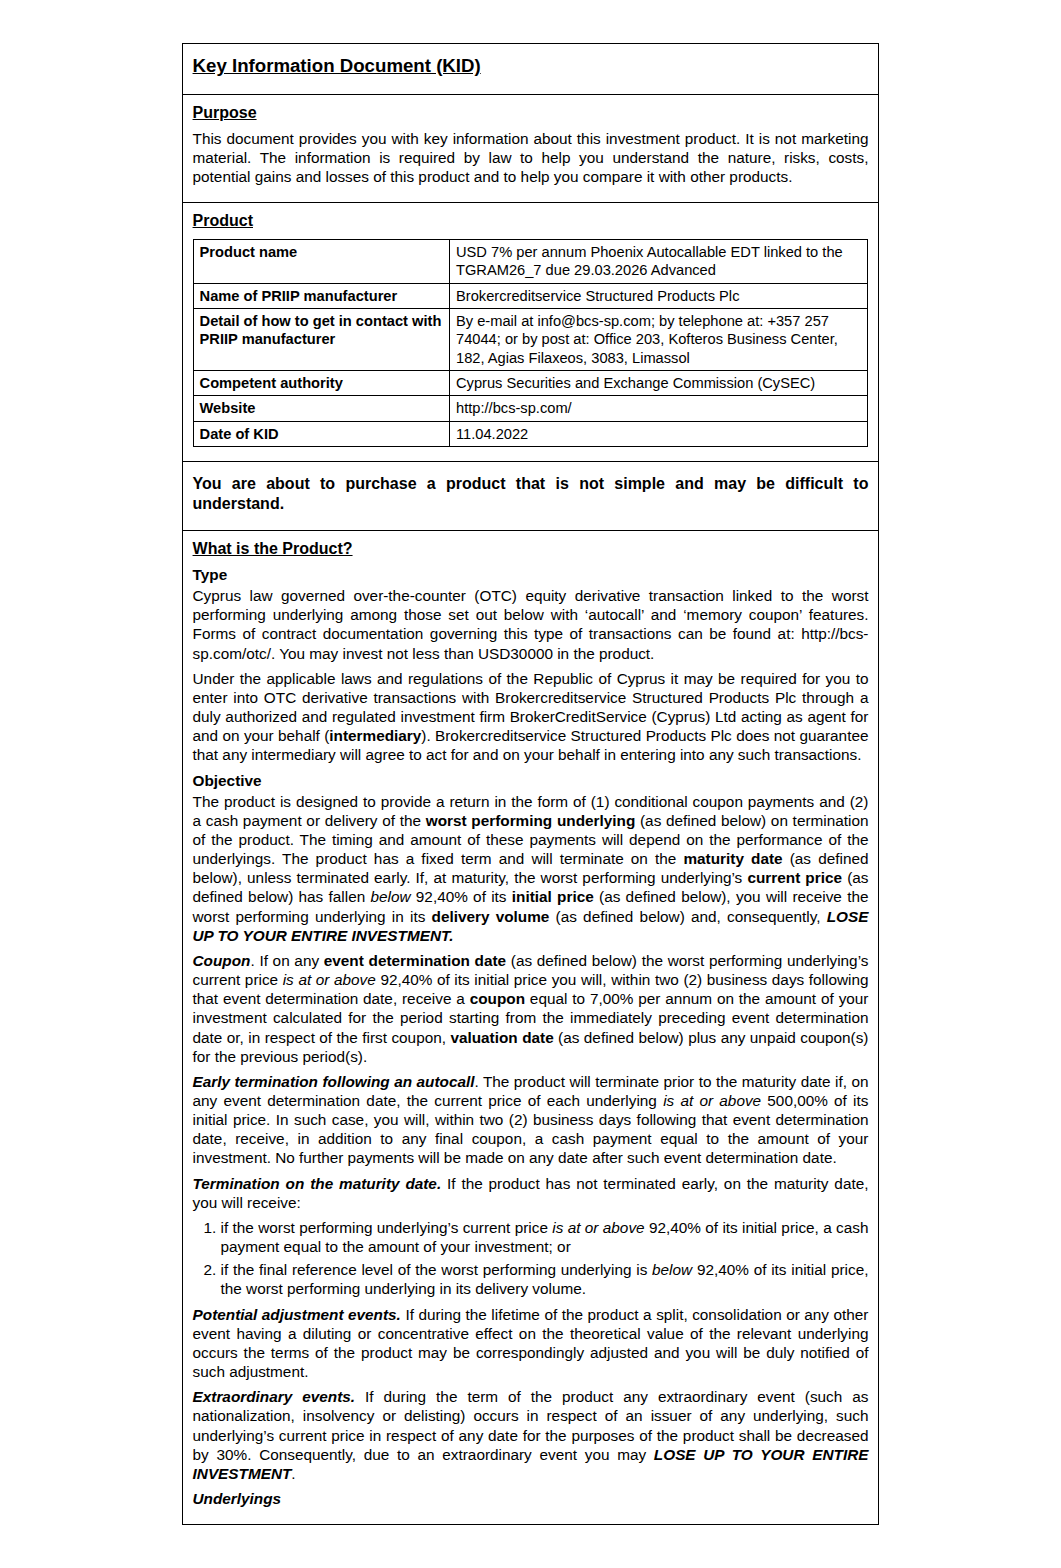Key Information Document (KID)
Purpose
This document provides you with key information about this investment product. It is not marketing material. The information is required by law to help you understand the nature, risks, costs, potential gains and losses of this product and to help you compare it with other products.
Product
| Product name | USD 7% per annum Phoenix Autocallable EDT linked to the TGRAM26_7 due 29.03.2026 Advanced |
| Name of PRIIP manufacturer | Brokercreditservice Structured Products Plc |
| Detail of how to get in contact with PRIIP manufacturer | By e-mail at info@bcs-sp.com; by telephone at: +357 257 74044; or by post at: Office 203, Kofteros Business Center, 182, Agias Filaxeos, 3083, Limassol |
| Competent authority | Cyprus Securities and Exchange Commission (CySEC) |
| Website | http://bcs-sp.com/ |
| Date of KID | 11.04.2022 |
You are about to purchase a product that is not simple and may be difficult to understand.
What is the Product?
Type
Cyprus law governed over-the-counter (OTC) equity derivative transaction linked to the worst performing underlying among those set out below with ‘autocall’ and ‘memory coupon’ features. Forms of contract documentation governing this type of transactions can be found at: http://bcs-sp.com/otc/. You may invest not less than USD30000 in the product.
Under the applicable laws and regulations of the Republic of Cyprus it may be required for you to enter into OTC derivative transactions with Brokercreditservice Structured Products Plc through a duly authorized and regulated investment firm BrokerCreditService (Cyprus) Ltd acting as agent for and on your behalf (intermediary). Brokercreditservice Structured Products Plc does not guarantee that any intermediary will agree to act for and on your behalf in entering into any such transactions.
Objective
The product is designed to provide a return in the form of (1) conditional coupon payments and (2) a cash payment or delivery of the worst performing underlying (as defined below) on termination of the product. The timing and amount of these payments will depend on the performance of the underlyings. The product has a fixed term and will terminate on the maturity date (as defined below), unless terminated early. If, at maturity, the worst performing underlying’s current price (as defined below) has fallen below 92,40% of its initial price (as defined below), you will receive the worst performing underlying in its delivery volume (as defined below) and, consequently, LOSE UP TO YOUR ENTIRE INVESTMENT.
Coupon. If on any event determination date (as defined below) the worst performing underlying’s current price is at or above 92,40% of its initial price you will, within two (2) business days following that event determination date, receive a coupon equal to 7,00% per annum on the amount of your investment calculated for the period starting from the immediately preceding event determination date or, in respect of the first coupon, valuation date (as defined below) plus any unpaid coupon(s) for the previous period(s).
Early termination following an autocall. The product will terminate prior to the maturity date if, on any event determination date, the current price of each underlying is at or above 500,00% of its initial price. In such case, you will, within two (2) business days following that event determination date, receive, in addition to any final coupon, a cash payment equal to the amount of your investment. No further payments will be made on any date after such event determination date.
Termination on the maturity date. If the product has not terminated early, on the maturity date, you will receive:
if the worst performing underlying’s current price is at or above 92,40% of its initial price, a cash payment equal to the amount of your investment; or
if the final reference level of the worst performing underlying is below 92,40% of its initial price, the worst performing underlying in its delivery volume.
Potential adjustment events. If during the lifetime of the product a split, consolidation or any other event having a diluting or concentrative effect on the theoretical value of the relevant underlying occurs the terms of the product may be correspondingly adjusted and you will be duly notified of such adjustment.
Extraordinary events. If during the term of the product any extraordinary event (such as nationalization, insolvency or delisting) occurs in respect of an issuer of any underlying, such underlying’s current price in respect of any date for the purposes of the product shall be decreased by 30%. Consequently, due to an extraordinary event you may LOSE UP TO YOUR ENTIRE INVESTMENT.
Underlyings